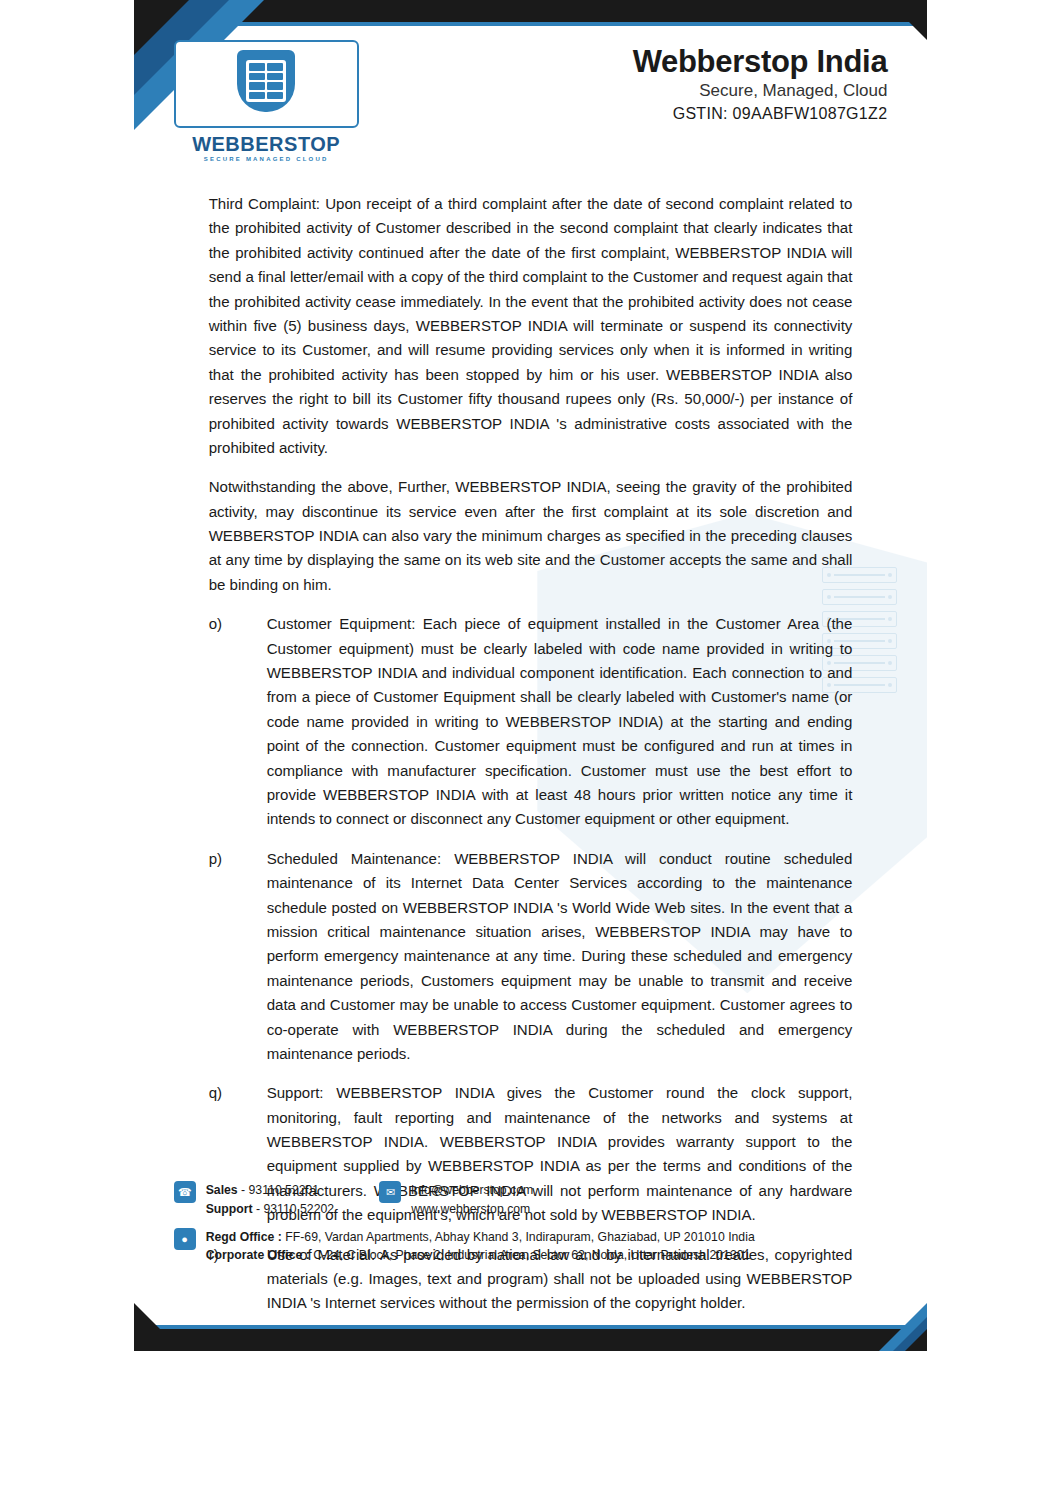WEBBERSTOP
SECURE MANAGED CLOUD
Webberstop India
Secure, Managed, Cloud
GSTIN: 09AABFW1087G1Z2
Third Complaint: Upon receipt of a third complaint after the date of second complaint related to the prohibited activity of Customer described in the second complaint that clearly indicates that the prohibited activity continued after the date of the first complaint, WEBBERSTOP INDIA will send a final letter/email with a copy of the third complaint to the Customer and request again that the prohibited activity cease immediately. In the event that the prohibited activity does not cease within five (5) business days, WEBBERSTOP INDIA will terminate or suspend its connectivity service to its Customer, and will resume providing services only when it is informed in writing that the prohibited activity has been stopped by him or his user. WEBBERSTOP INDIA also reserves the right to bill its Customer fifty thousand rupees only (Rs. 50,000/-) per instance of prohibited activity towards WEBBERSTOP INDIA 's administrative costs associated with the prohibited activity.
Notwithstanding the above, Further, WEBBERSTOP INDIA, seeing the gravity of the prohibited activity, may discontinue its service even after the first complaint at its sole discretion and WEBBERSTOP INDIA can also vary the minimum charges as specified in the preceding clauses at any time by displaying the same on its web site and the Customer accepts the same and shall be binding on him.
o) Customer Equipment: Each piece of equipment installed in the Customer Area (the Customer equipment) must be clearly labeled with code name provided in writing to WEBBERSTOP INDIA and individual component identification. Each connection to and from a piece of Customer Equipment shall be clearly labeled with Customer's name (or code name provided in writing to WEBBERSTOP INDIA) at the starting and ending point of the connection. Customer equipment must be configured and run at times in compliance with manufacturer specification. Customer must use the best effort to provide WEBBERSTOP INDIA with at least 48 hours prior written notice any time it intends to connect or disconnect any Customer equipment or other equipment.
p) Scheduled Maintenance: WEBBERSTOP INDIA will conduct routine scheduled maintenance of its Internet Data Center Services according to the maintenance schedule posted on WEBBERSTOP INDIA 's World Wide Web sites. In the event that a mission critical maintenance situation arises, WEBBERSTOP INDIA may have to perform emergency maintenance at any time. During these scheduled and emergency maintenance periods, Customers equipment may be unable to transmit and receive data and Customer may be unable to access Customer equipment. Customer agrees to co-operate with WEBBERSTOP INDIA during the scheduled and emergency maintenance periods.
q) Support: WEBBERSTOP INDIA gives the Customer round the clock support, monitoring, fault reporting and maintenance of the networks and systems at WEBBERSTOP INDIA. WEBBERSTOP INDIA provides warranty support to the equipment supplied by WEBBERSTOP INDIA as per the terms and conditions of the manufacturers. WEBBERSTOP INDIA will not perform maintenance of any hardware problem of the equipment's, which are not sold by WEBBERSTOP INDIA.
r) Use of Material: As provided by national law and by international treaties, copyrighted materials (e.g. Images, text and program) shall not be uploaded using WEBBERSTOP INDIA 's Internet services without the permission of the copyright holder.
☎
Sales - 93110 52201
Support - 93110 52202
✉
info@webberstop.com
www.webberstop.com
●
Regd Office : FF-69, Vardan Apartments, Abhay Khand 3, Indirapuram, Ghaziabad, UP 201010 India
Corporate Office : C-24, C Block, Phase 2, Industrial Area, Sector 62, Noida, Uttar Pradesh 201301